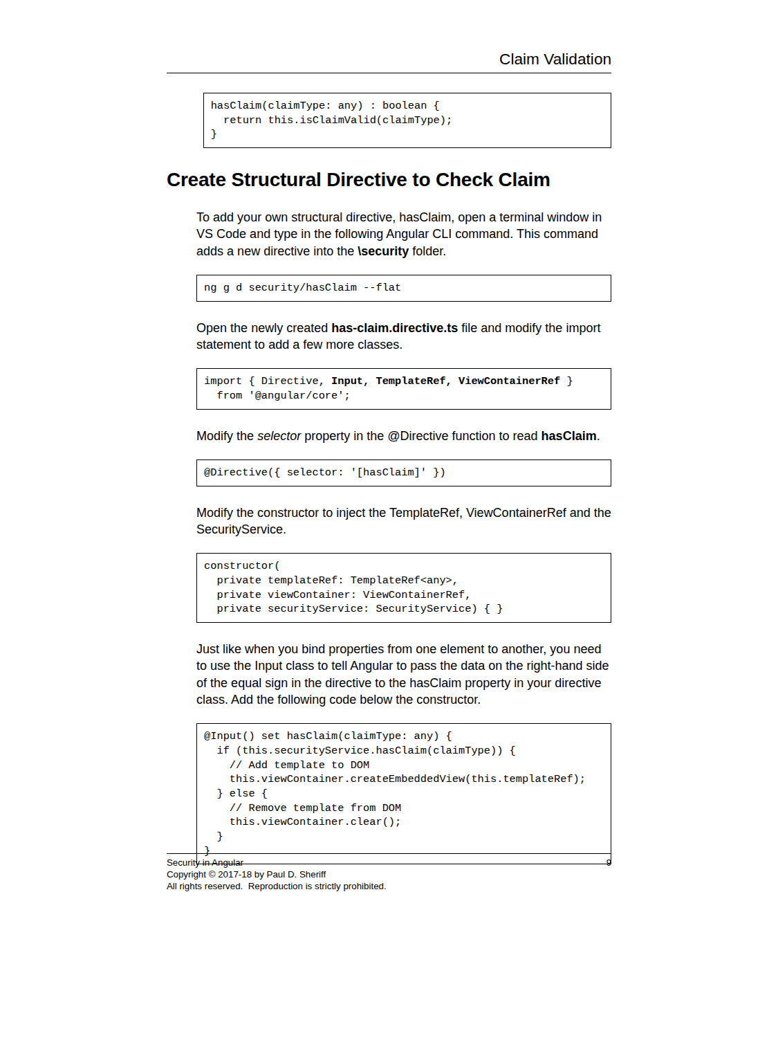Claim Validation
hasClaim(claimType: any) : boolean {
  return this.isClaimValid(claimType);
}
Create Structural Directive to Check Claim
To add your own structural directive, hasClaim, open a terminal window in VS Code and type in the following Angular CLI command. This command adds a new directive into the \security folder.
ng g d security/hasClaim --flat
Open the newly created has-claim.directive.ts file and modify the import statement to add a few more classes.
import { Directive, Input, TemplateRef, ViewContainerRef }
  from '@angular/core';
Modify the selector property in the @Directive function to read hasClaim.
@Directive({ selector: '[hasClaim]' })
Modify the constructor to inject the TemplateRef, ViewContainerRef and the SecurityService.
constructor(
  private templateRef: TemplateRef<any>,
  private viewContainer: ViewContainerRef,
  private securityService: SecurityService) { }
Just like when you bind properties from one element to another, you need to use the Input class to tell Angular to pass the data on the right-hand side of the equal sign in the directive to the hasClaim property in your directive class. Add the following code below the constructor.
@Input() set hasClaim(claimType: any) {
  if (this.securityService.hasClaim(claimType)) {
    // Add template to DOM
    this.viewContainer.createEmbeddedView(this.templateRef);
  } else {
    // Remove template from DOM
    this.viewContainer.clear();
  }
}
Security in Angular
Copyright © 2017-18 by Paul D. Sheriff
All rights reserved. Reproduction is strictly prohibited.
9